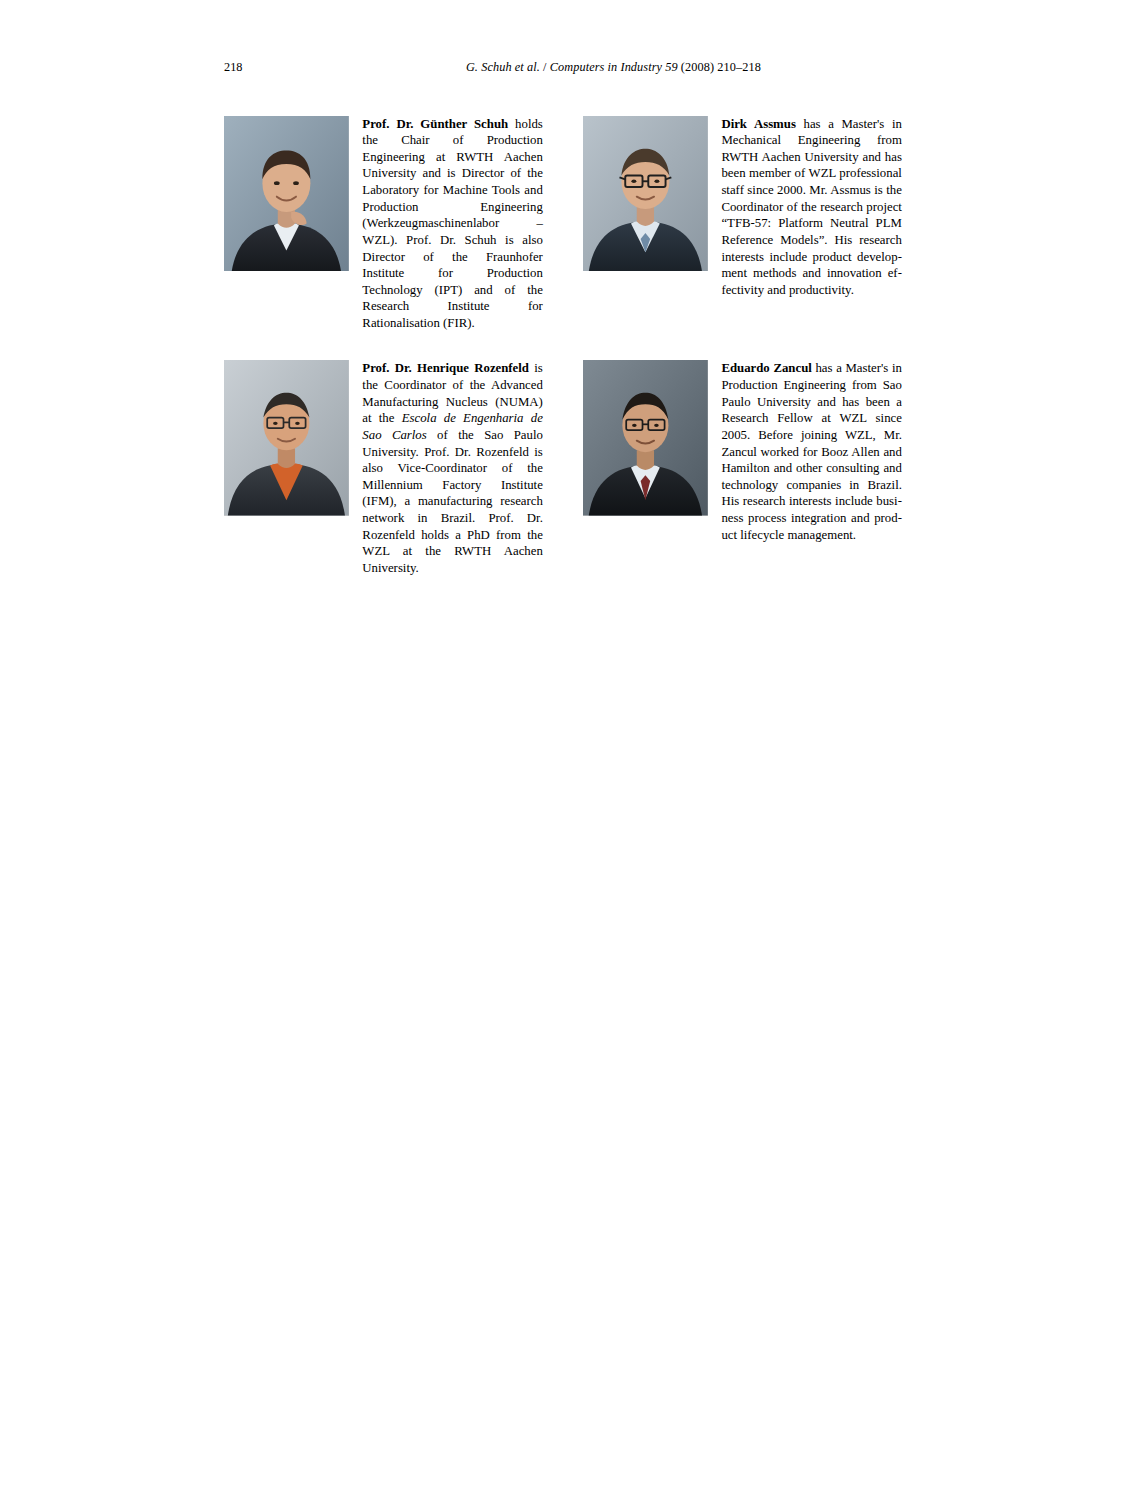218
G. Schuh et al. / Computers in Industry 59 (2008) 210–218
Prof. Dr. Günther Schuh holds the Chair of Production Engineering at RWTH Aachen University and is Director of the Laboratory for Machine Tools and Production Engineering (Werkzeugmaschinenlabor – WZL). Prof. Dr. Schuh is also Director of the Fraunhofer Institute for Production Technology (IPT) and of the Research Institute for Rationalisation (FIR).
Dirk Assmus has a Master's in Mechanical Engineering from RWTH Aachen University and has been member of WZL professional staff since 2000. Mr. Assmus is the Coordinator of the research project “TFB-57: Platform Neutral PLM Reference Models”. His research interests include product development methods and innovation effectivity and productivity.
Prof. Dr. Henrique Rozenfeld is the Coordinator of the Advanced Manufacturing Nucleus (NUMA) at the Escola de Engenharia de Sao Carlos of the Sao Paulo University. Prof. Dr. Rozenfeld is also Vice-Coordinator of the Millennium Factory Institute (IFM), a manufacturing research network in Brazil. Prof. Dr. Rozenfeld holds a PhD from the WZL at the RWTH Aachen University.
Eduardo Zancul has a Master's in Production Engineering from Sao Paulo University and has been a Research Fellow at WZL since 2005. Before joining WZL, Mr. Zancul worked for Booz Allen and Hamilton and other consulting and technology companies in Brazil. His research interests include business process integration and product lifecycle management.